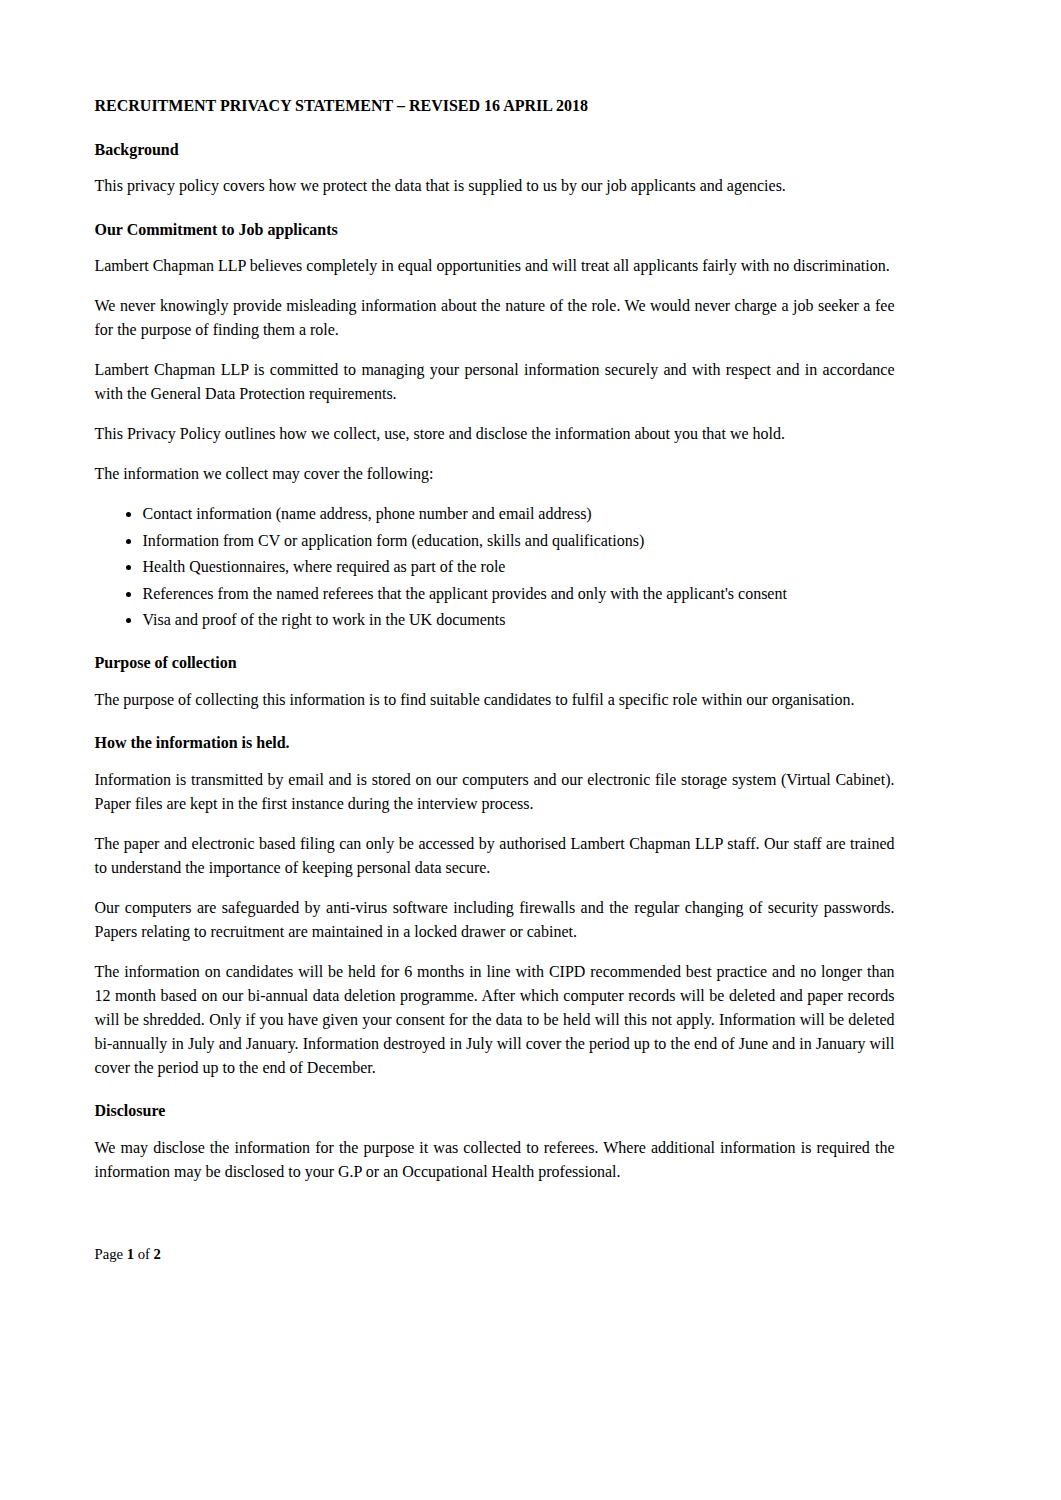RECRUITMENT PRIVACY STATEMENT – REVISED 16 APRIL 2018
Background
This privacy policy covers how we protect the data that is supplied to us by our job applicants and agencies.
Our Commitment to Job applicants
Lambert Chapman LLP believes completely in equal opportunities and will treat all applicants fairly with no discrimination.
We never knowingly provide misleading information about the nature of the role. We would never charge a job seeker a fee for the purpose of finding them a role.
Lambert Chapman LLP is committed to managing your personal information securely and with respect and in accordance with the General Data Protection requirements.
This Privacy Policy outlines how we collect, use, store and disclose the information about you that we hold.
The information we collect may cover the following:
Contact information (name address, phone number and email address)
Information from CV or application form (education, skills and qualifications)
Health Questionnaires, where required as part of the role
References from the named referees that the applicant provides and only with the applicant's consent
Visa and proof of the right to work in the UK documents
Purpose of collection
The purpose of collecting this information is to find suitable candidates to fulfil a specific role within our organisation.
How the information is held.
Information is transmitted by email and is stored on our computers and our electronic file storage system (Virtual Cabinet). Paper files are kept in the first instance during the interview process.
The paper and electronic based filing can only be accessed by authorised Lambert Chapman LLP staff. Our staff are trained to understand the importance of keeping personal data secure.
Our computers are safeguarded by anti-virus software including firewalls and the regular changing of security passwords. Papers relating to recruitment are maintained in a locked drawer or cabinet.
The information on candidates will be held for 6 months in line with CIPD recommended best practice and no longer than 12 month based on our bi-annual data deletion programme. After which computer records will be deleted and paper records will be shredded. Only if you have given your consent for the data to be held will this not apply. Information will be deleted bi-annually in July and January. Information destroyed in July will cover the period up to the end of June and in January will cover the period up to the end of December.
Disclosure
We may disclose the information for the purpose it was collected to referees. Where additional information is required the information may be disclosed to your G.P or an Occupational Health professional.
Page 1 of 2